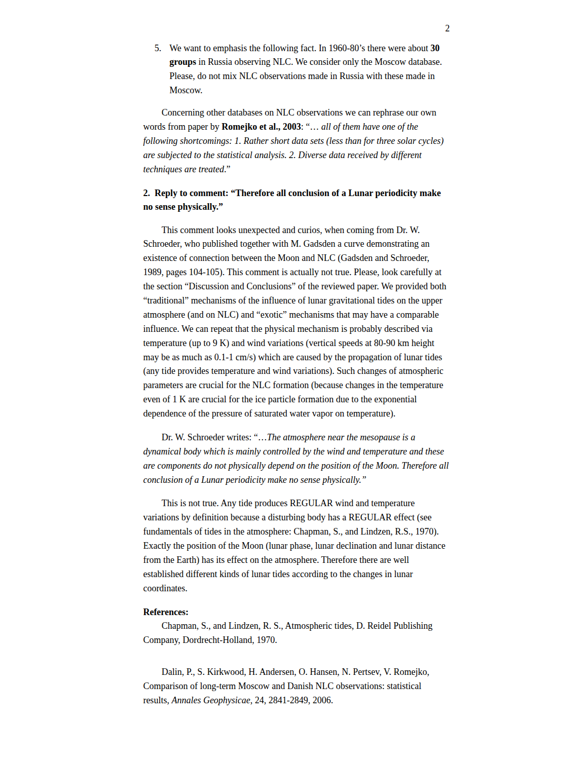2
We want to emphasis the following fact. In 1960-80’s there were about 30 groups in Russia observing NLC. We consider only the Moscow database. Please, do not mix NLC observations made in Russia with these made in Moscow.
Concerning other databases on NLC observations we can rephrase our own words from paper by Romejko et al., 2003: “… all of them have one of the following shortcomings: 1. Rather short data sets (less than for three solar cycles) are subjected to the statistical analysis. 2. Diverse data received by different techniques are treated.”
2. Reply to comment: “Therefore all conclusion of a Lunar periodicity make no sense physically.”
This comment looks unexpected and curios, when coming from Dr. W. Schroeder, who published together with M. Gadsden a curve demonstrating an existence of connection between the Moon and NLC (Gadsden and Schroeder, 1989, pages 104-105). This comment is actually not true. Please, look carefully at the section “Discussion and Conclusions” of the reviewed paper. We provided both “traditional” mechanisms of the influence of lunar gravitational tides on the upper atmosphere (and on NLC) and “exotic” mechanisms that may have a comparable influence. We can repeat that the physical mechanism is probably described via temperature (up to 9 K) and wind variations (vertical speeds at 80-90 km height may be as much as 0.1-1 cm/s) which are caused by the propagation of lunar tides (any tide provides temperature and wind variations). Such changes of atmospheric parameters are crucial for the NLC formation (because changes in the temperature even of 1 K are crucial for the ice particle formation due to the exponential dependence of the pressure of saturated water vapor on temperature).
Dr. W. Schroeder writes: “…The atmosphere near the mesopause is a dynamical body which is mainly controlled by the wind and temperature and these are components do not physically depend on the position of the Moon. Therefore all conclusion of a Lunar periodicity make no sense physically.”
This is not true. Any tide produces REGULAR wind and temperature variations by definition because a disturbing body has a REGULAR effect (see fundamentals of tides in the atmosphere: Chapman, S., and Lindzen, R.S., 1970). Exactly the position of the Moon (lunar phase, lunar declination and lunar distance from the Earth) has its effect on the atmosphere. Therefore there are well established different kinds of lunar tides according to the changes in lunar coordinates.
References:
Chapman, S., and Lindzen, R. S., Atmospheric tides, D. Reidel Publishing Company, Dordrecht-Holland, 1970.
Dalin, P., S. Kirkwood, H. Andersen, O. Hansen, N. Pertsev, V. Romejko, Comparison of long-term Moscow and Danish NLC observations: statistical results, Annales Geophysicae, 24, 2841-2849, 2006.